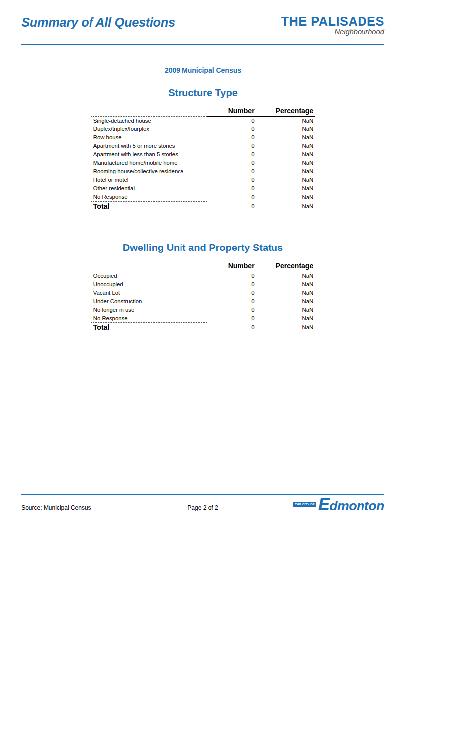Summary of All Questions
THE PALISADES
Neighbourhood
2009 Municipal Census
Structure Type
| | Number | Percentage |
| --- | --- | --- |
| Single-detached house | 0 | NaN |
| Duplex/triplex/fourplex | 0 | NaN |
| Row house | 0 | NaN |
| Apartment with 5 or more stories | 0 | NaN |
| Apartment with less than 5 stories | 0 | NaN |
| Manufactured home/mobile home | 0 | NaN |
| Rooming house/collective residence | 0 | NaN |
| Hotel or motel | 0 | NaN |
| Other residential | 0 | NaN |
| No Response | 0 | NaN |
| Total | 0 | NaN |
Dwelling Unit and Property Status
| | Number | Percentage |
| --- | --- | --- |
| Occupied | 0 | NaN |
| Unoccupied | 0 | NaN |
| Vacant Lot | 0 | NaN |
| Under Construction | 0 | NaN |
| No longer in use | 0 | NaN |
| No Response | 0 | NaN |
| Total | 0 | NaN |
Source: Municipal Census
Page 2 of 2
THE CITY OF
Edmonton